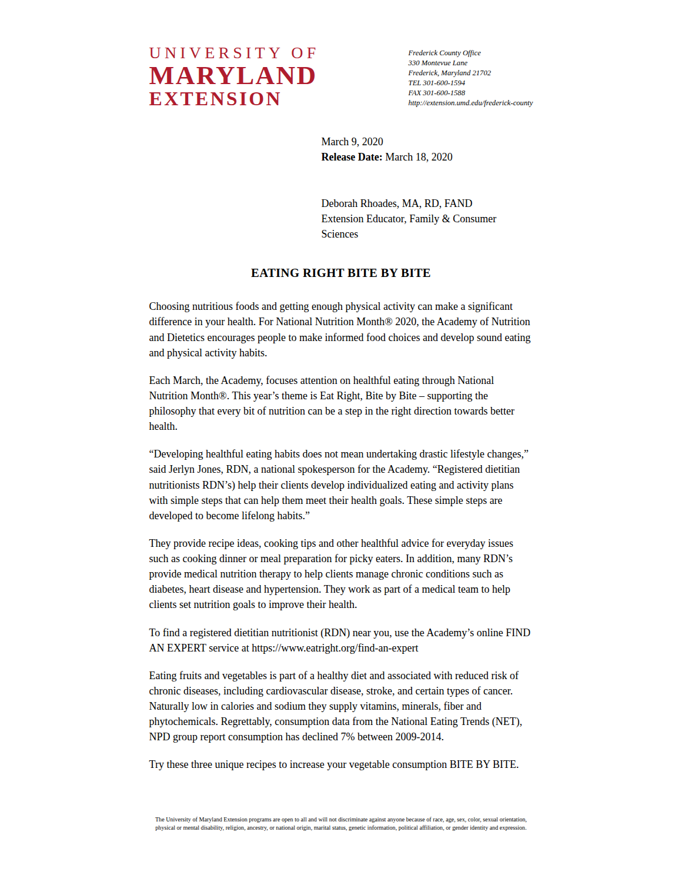UNIVERSITY OF MARYLAND EXTENSION
Frederick County Office
330 Montevue Lane
Frederick, Maryland 21702
TEL 301-600-1594
FAX 301-600-1588
http://extension.umd.edu/frederick-county
March 9, 2020
Release Date: March 18, 2020
Deborah Rhoades, MA, RD, FAND
Extension Educator, Family & Consumer Sciences
EATING RIGHT BITE BY BITE
Choosing nutritious foods and getting enough physical activity can make a significant difference in your health. For National Nutrition Month® 2020, the Academy of Nutrition and Dietetics encourages people to make informed food choices and develop sound eating and physical activity habits.
Each March, the Academy, focuses attention on healthful eating through National Nutrition Month®. This year’s theme is Eat Right, Bite by Bite – supporting the philosophy that every bit of nutrition can be a step in the right direction towards better health.
“Developing healthful eating habits does not mean undertaking drastic lifestyle changes,” said Jerlyn Jones, RDN, a national spokesperson for the Academy. “Registered dietitian nutritionists RDN’s) help their clients develop individualized eating and activity plans with simple steps that can help them meet their health goals. These simple steps are developed to become lifelong habits.”
They provide recipe ideas, cooking tips and other healthful advice for everyday issues such as cooking dinner or meal preparation for picky eaters. In addition, many RDN’s provide medical nutrition therapy to help clients manage chronic conditions such as diabetes, heart disease and hypertension. They work as part of a medical team to help clients set nutrition goals to improve their health.
To find a registered dietitian nutritionist (RDN) near you, use the Academy’s online FIND AN EXPERT service at https://www.eatright.org/find-an-expert
Eating fruits and vegetables is part of a healthy diet and associated with reduced risk of chronic diseases, including cardiovascular disease, stroke, and certain types of cancer. Naturally low in calories and sodium they supply vitamins, minerals, fiber and phytochemicals. Regrettably, consumption data from the National Eating Trends (NET), NPD group report consumption has declined 7% between 2009-2014.
Try these three unique recipes to increase your vegetable consumption BITE BY BITE.
The University of Maryland Extension programs are open to all and will not discriminate against anyone because of race, age, sex, color, sexual orientation, physical or mental disability, religion, ancestry, or national origin, marital status, genetic information, political affiliation, or gender identity and expression.